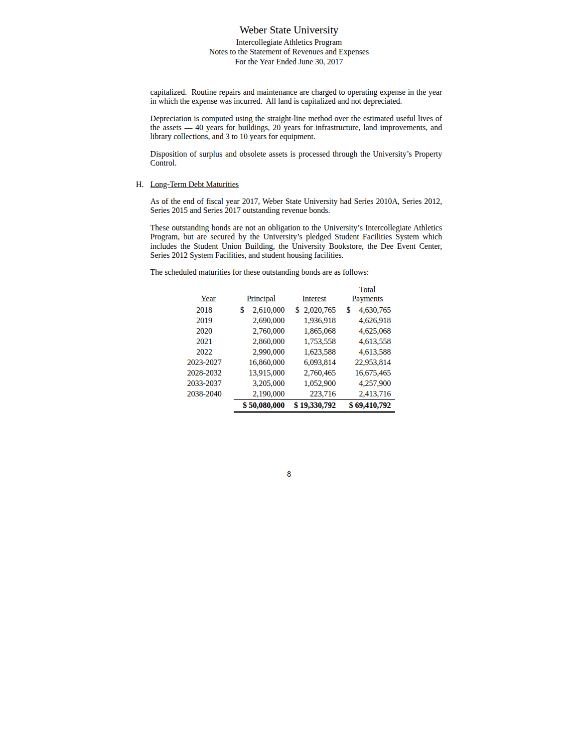Weber State University
Intercollegiate Athletics Program
Notes to the Statement of Revenues and Expenses
For the Year Ended June 30, 2017
capitalized. Routine repairs and maintenance are charged to operating expense in the year in which the expense was incurred. All land is capitalized and not depreciated.
Depreciation is computed using the straight-line method over the estimated useful lives of the assets — 40 years for buildings, 20 years for infrastructure, land improvements, and library collections, and 3 to 10 years for equipment.
Disposition of surplus and obsolete assets is processed through the University’s Property Control.
H. Long-Term Debt Maturities
As of the end of fiscal year 2017, Weber State University had Series 2010A, Series 2012, Series 2015 and Series 2017 outstanding revenue bonds.
These outstanding bonds are not an obligation to the University’s Intercollegiate Athletics Program, but are secured by the University’s pledged Student Facilities System which includes the Student Union Building, the University Bookstore, the Dee Event Center, Series 2012 System Facilities, and student housing facilities.
The scheduled maturities for these outstanding bonds are as follows:
| Year | Principal | Interest | Total Payments |
| --- | --- | --- | --- |
| 2018 | $ | 2,610,000 | $ | 2,020,765 | $ | 4,630,765 |
| 2019 | | 2,690,000 | | 1,936,918 | | 4,626,918 |
| 2020 | | 2,760,000 | | 1,865,068 | | 4,625,068 |
| 2021 | | 2,860,000 | | 1,753,558 | | 4,613,558 |
| 2022 | | 2,990,000 | | 1,623,588 | | 4,613,588 |
| 2023-2027 | | 16,860,000 | | 6,093,814 | | 22,953,814 |
| 2028-2032 | | 13,915,000 | | 2,760,465 | | 16,675,465 |
| 2033-2037 | | 3,205,000 | | 1,052,900 | | 4,257,900 |
| 2038-2040 | | 2,190,000 | | 223,716 | | 2,413,716 |
| | $ 50,080,000 | $ 19,330,792 | $ 69,410,792 |
8